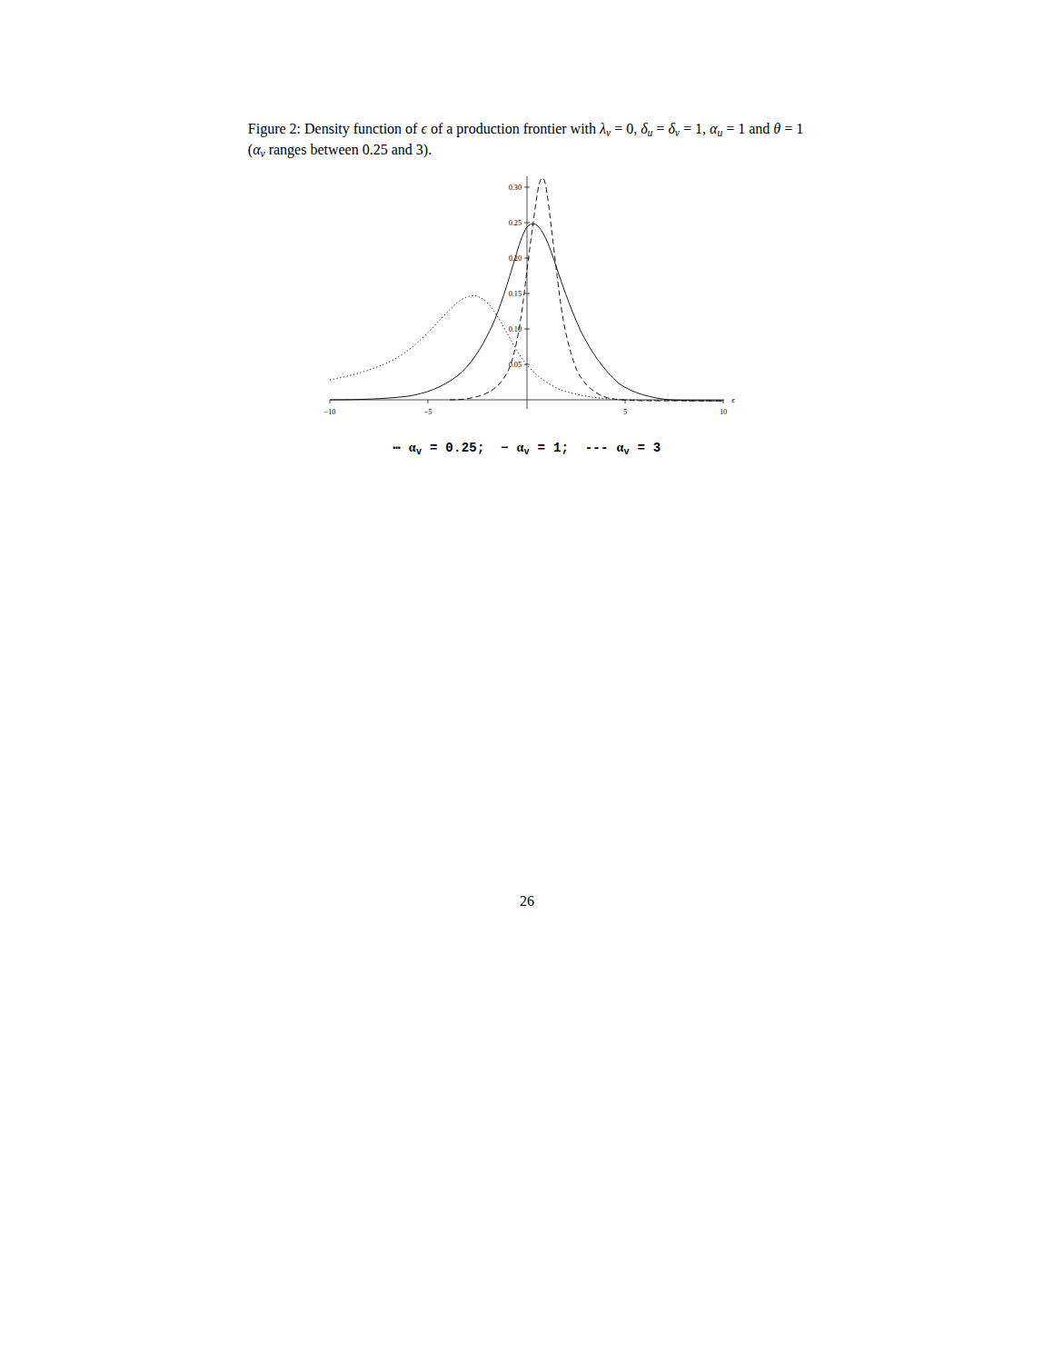Figure 2: Density function of ϵ of a production frontier with λv = 0, δu = δv = 1, αu = 1 and θ = 1 (αv ranges between 0.25 and 3).
−10 −5 5 10 ϵ 0.05 0.10 0.15 0.20 0.25 0.30
⋯ αv = 0.25; − αv = 1; --- αv = 3
26